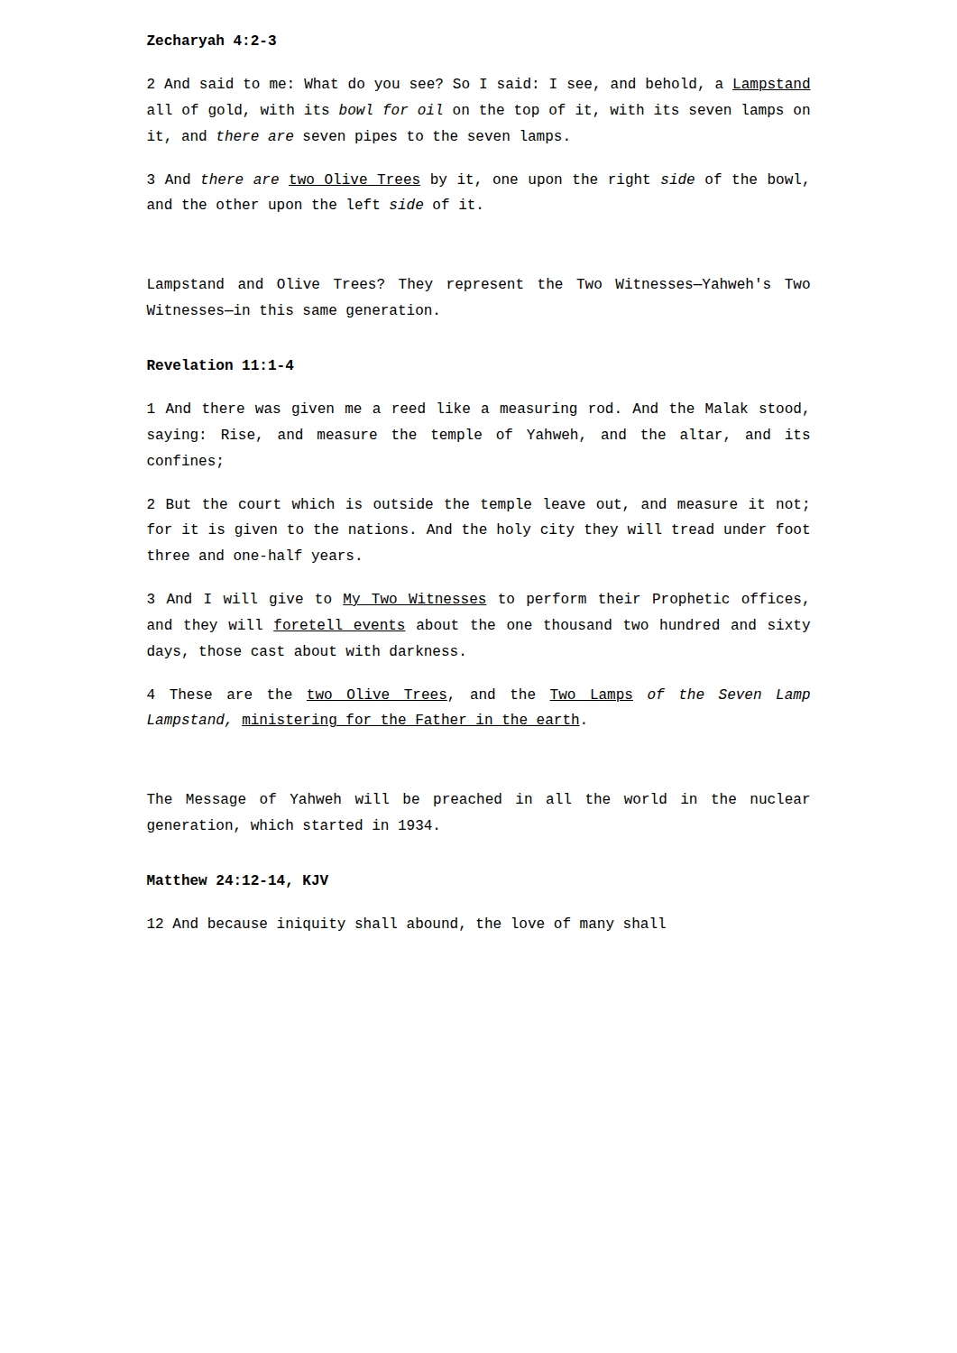Zecharyah 4:2-3
2 And said to me: What do you see? So I said: I see, and behold, a Lampstand all of gold, with its bowl for oil on the top of it, with its seven lamps on it, and there are seven pipes to the seven lamps.
3 And there are two Olive Trees by it, one upon the right side of the bowl, and the other upon the left side of it.
Lampstand and Olive Trees? They represent the Two Witnesses—Yahweh's Two Witnesses—in this same generation.
Revelation 11:1-4
1 And there was given me a reed like a measuring rod. And the Malak stood, saying: Rise, and measure the temple of Yahweh, and the altar, and its confines;
2 But the court which is outside the temple leave out, and measure it not; for it is given to the nations. And the holy city they will tread under foot three and one-half years.
3 And I will give to My Two Witnesses to perform their Prophetic offices, and they will foretell events about the one thousand two hundred and sixty days, those cast about with darkness.
4 These are the two Olive Trees, and the Two Lamps of the Seven Lamp Lampstand, ministering for the Father in the earth.
The Message of Yahweh will be preached in all the world in the nuclear generation, which started in 1934.
Matthew 24:12-14, KJV
12 And because iniquity shall abound, the love of many shall